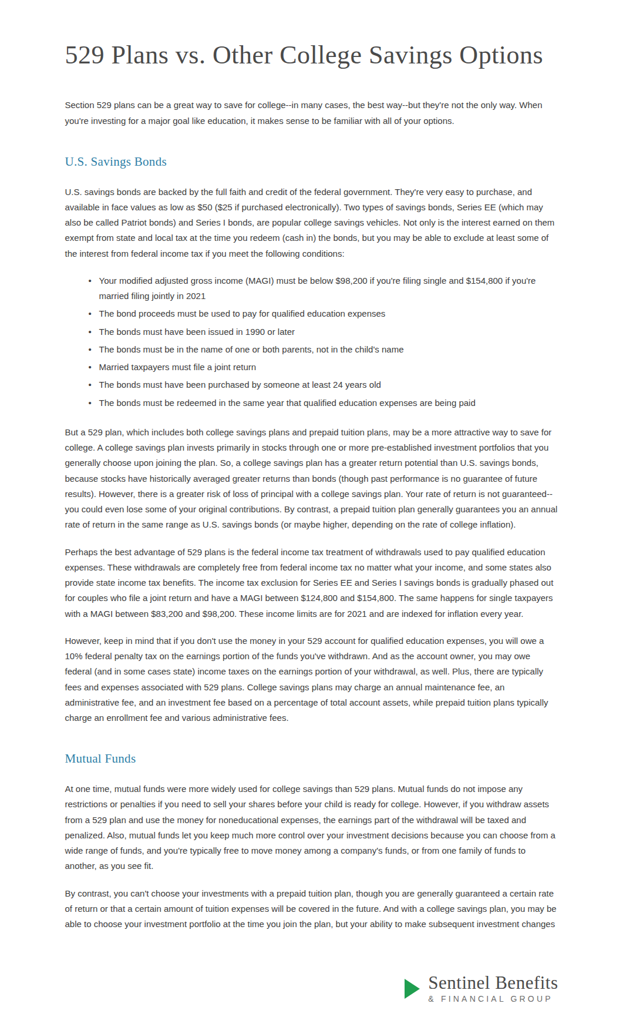529 Plans vs. Other College Savings Options
Section 529 plans can be a great way to save for college--in many cases, the best way--but they're not the only way. When you're investing for a major goal like education, it makes sense to be familiar with all of your options.
U.S. Savings Bonds
U.S. savings bonds are backed by the full faith and credit of the federal government. They're very easy to purchase, and available in face values as low as $50 ($25 if purchased electronically). Two types of savings bonds, Series EE (which may also be called Patriot bonds) and Series I bonds, are popular college savings vehicles. Not only is the interest earned on them exempt from state and local tax at the time you redeem (cash in) the bonds, but you may be able to exclude at least some of the interest from federal income tax if you meet the following conditions:
Your modified adjusted gross income (MAGI) must be below $98,200 if you're filing single and $154,800 if you're married filing jointly in 2021
The bond proceeds must be used to pay for qualified education expenses
The bonds must have been issued in 1990 or later
The bonds must be in the name of one or both parents, not in the child's name
Married taxpayers must file a joint return
The bonds must have been purchased by someone at least 24 years old
The bonds must be redeemed in the same year that qualified education expenses are being paid
But a 529 plan, which includes both college savings plans and prepaid tuition plans, may be a more attractive way to save for college. A college savings plan invests primarily in stocks through one or more pre-established investment portfolios that you generally choose upon joining the plan. So, a college savings plan has a greater return potential than U.S. savings bonds, because stocks have historically averaged greater returns than bonds (though past performance is no guarantee of future results). However, there is a greater risk of loss of principal with a college savings plan. Your rate of return is not guaranteed--you could even lose some of your original contributions. By contrast, a prepaid tuition plan generally guarantees you an annual rate of return in the same range as U.S. savings bonds (or maybe higher, depending on the rate of college inflation).
Perhaps the best advantage of 529 plans is the federal income tax treatment of withdrawals used to pay qualified education expenses. These withdrawals are completely free from federal income tax no matter what your income, and some states also provide state income tax benefits. The income tax exclusion for Series EE and Series I savings bonds is gradually phased out for couples who file a joint return and have a MAGI between $124,800 and $154,800. The same happens for single taxpayers with a MAGI between $83,200 and $98,200. These income limits are for 2021 and are indexed for inflation every year.
However, keep in mind that if you don't use the money in your 529 account for qualified education expenses, you will owe a 10% federal penalty tax on the earnings portion of the funds you've withdrawn. And as the account owner, you may owe federal (and in some cases state) income taxes on the earnings portion of your withdrawal, as well. Plus, there are typically fees and expenses associated with 529 plans. College savings plans may charge an annual maintenance fee, an administrative fee, and an investment fee based on a percentage of total account assets, while prepaid tuition plans typically charge an enrollment fee and various administrative fees.
Mutual Funds
At one time, mutual funds were more widely used for college savings than 529 plans. Mutual funds do not impose any restrictions or penalties if you need to sell your shares before your child is ready for college. However, if you withdraw assets from a 529 plan and use the money for noneducational expenses, the earnings part of the withdrawal will be taxed and penalized. Also, mutual funds let you keep much more control over your investment decisions because you can choose from a wide range of funds, and you're typically free to move money among a company's funds, or from one family of funds to another, as you see fit.
By contrast, you can't choose your investments with a prepaid tuition plan, though you are generally guaranteed a certain rate of return or that a certain amount of tuition expenses will be covered in the future. And with a college savings plan, you may be able to choose your investment portfolio at the time you join the plan, but your ability to make subsequent investment changes
Sentinel Benefits & FINANCIAL GROUP